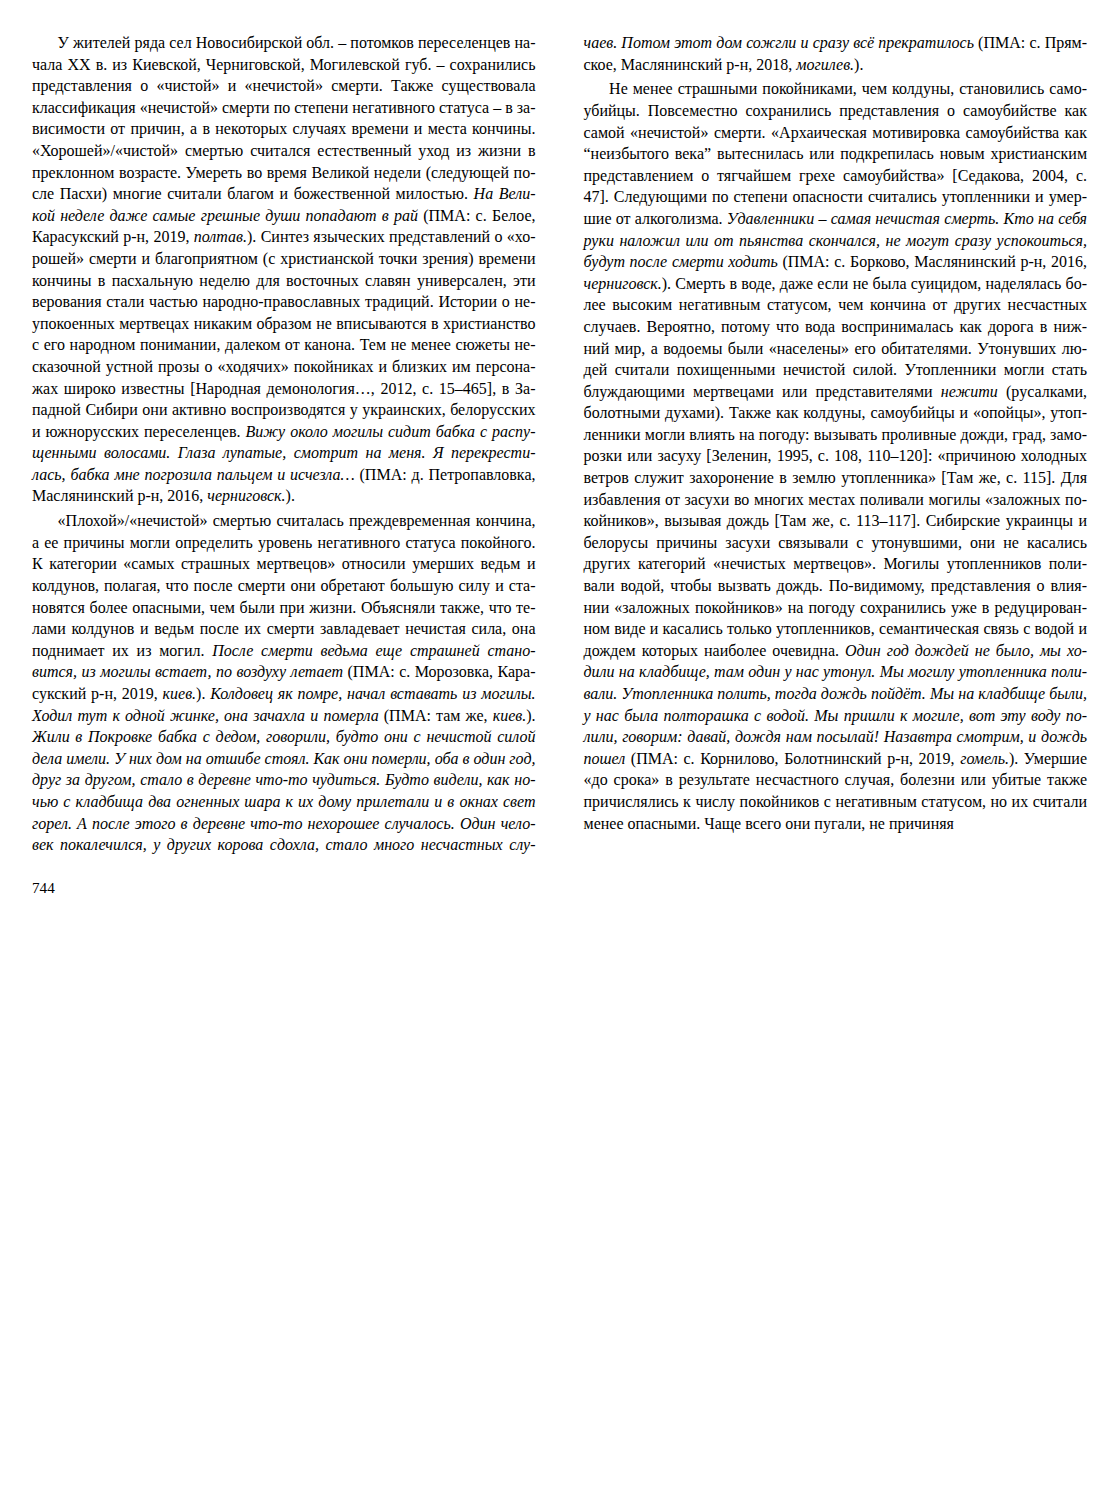У жителей ряда сел Новосибирской обл. – потомков переселенцев начала XX в. из Киевской, Черниговской, Могилевской губ. – сохранились представления о «чистой» и «нечистой» смерти. Также существовала классификация «нечистой» смерти по степени негативного статуса – в зависимости от причин, а в некоторых случаях времени и места кончины. «Хорошей»/«чистой» смертью считался естественный уход из жизни в преклонном возрасте. Умереть во время Великой недели (следующей после Пасхи) многие считали благом и божественной милостью. На Великой неделе даже самые грешные души попадают в рай (ПМА: с. Белое, Карасукский р-н, 2019, полтав.). Синтез языческих представлений о «хорошей» смерти и благоприятном (с христианской точки зрения) времени кончины в пасхальную неделю для восточных славян универсален, эти верования стали частью народно-православных традиций. Истории о неупокоенных мертвецах никаким образом не вписываются в христианство с его народном понимании, далеком от канона. Тем не менее сюжеты несказочной устной прозы о «ходячих» покойниках и близких им персонажах широко известны [Народная демонология…, 2012, с. 15–465], в Западной Сибири они активно воспроизводятся у украинских, белорусских и южнорусских переселенцев. Вижу около могилы сидит бабка с распущенными волосами. Глаза лупатые, смотрит на меня. Я перекрестилась, бабка мне погрозила пальцем и исчезла… (ПМА: д. Петропавловка, Маслянинский р-н, 2016, черниговск.).
«Плохой»/«нечистой» смертью считалась преждевременная кончина, а ее причины могли определить уровень негативного статуса покойного. К категории «самых страшных мертвецов» относили умерших ведьм и колдунов, полагая, что после смерти они обретают большую силу и становятся более опасными, чем были при жизни. Объясняли также, что телами колдунов и ведьм после их смерти завладевает нечистая сила, она поднимает их из могил. После смерти ведьма еще страшней становится, из могилы встает, по воздуху летает (ПМА: с. Морозовка, Карасукский р-н, 2019, киев.). Колдовец як помре, начал вставать из могилы. Ходил тут к одной жинке, она зачахла и померла (ПМА: там же, киев.). Жили в Покровке бабка с дедом, говорили, будто они с нечистой силой дела имели. У них дом на отшибе стоял. Как они померли, оба в один год, друг за другом, стало в деревне что-то чудиться. Будто видели, как ночью с кладбища два огненных шара к их дому прилетали и в окнах свет горел. А после этого в деревне что-то нехорошее случалось. Один человек покалечился, у других корова сдохла, стало много несчастных случаев. Потом этот дом сожгли и сразу всё прекратилось (ПМА: с. Прямское, Маслянинский р-н, 2018, могилев.).
Не менее страшными покойниками, чем колдуны, становились самоубийцы. Повсеместно сохранились представления о самоубийстве как самой «нечистой» смерти. «Архаическая мотивировка самоубийства как “неизбытого века” вытеснилась или подкрепилась новым христианским представлением о тягчайшем грехе самоубийства» [Седакова, 2004, с. 47]. Следующими по степени опасности считались утопленники и умершие от алкоголизма. Удавленники – самая нечистая смерть. Кто на себя руки наложил или от пьянства скончался, не могут сразу успокоиться, будут после смерти ходить (ПМА: с. Борково, Маслянинский р-н, 2016, черниговск.). Смерть в воде, даже если не была суицидом, наделялась более высоким негативным статусом, чем кончина от других несчастных случаев. Вероятно, потому что вода воспринималась как дорога в нижний мир, а водоемы были «населены» его обитателями. Утонувших людей считали похищенными нечистой силой. Утопленники могли стать блуждающими мертвецами или представителями нежити (русалками, болотными духами). Также как колдуны, самоубийцы и «опойцы», утопленники могли влиять на погоду: вызывать проливные дожди, град, заморозки или засуху [Зеленин, 1995, с. 108, 110–120]: «причиною холодных ветров служит захоронение в землю утопленника» [Там же, с. 115]. Для избавления от засухи во многих местах поливали могилы «заложных покойников», вызывая дождь [Там же, с. 113–117]. Сибирские украинцы и белорусы причины засухи связывали с утонувшими, они не касались других категорий «нечистых мертвецов». Могилы утопленников поливали водой, чтобы вызвать дождь. По-видимому, представления о влиянии «заложных покойников» на погоду сохранились уже в редуцированном виде и касались только утопленников, семантическая связь с водой и дождем которых наиболее очевидна. Один год дождей не было, мы ходили на кладбище, там один у нас утонул. Мы могилу утопленника поливали. Утопленника полить, тогда дождь пойдёт. Мы на кладбище были, у нас была полторашка с водой. Мы пришли к могиле, вот эту воду полили, говорим: давай, дождя нам посылай! Назавтра смотрим, и дождь пошел (ПМА: с. Корнилово, Болотнинский р-н, 2019, гомель.). Умершие «до срока» в результате несчастного случая, болезни или убитые также причислялись к числу покойников с негативным статусом, но их считали менее опасными. Чаще всего они пугали, не причиняя
744